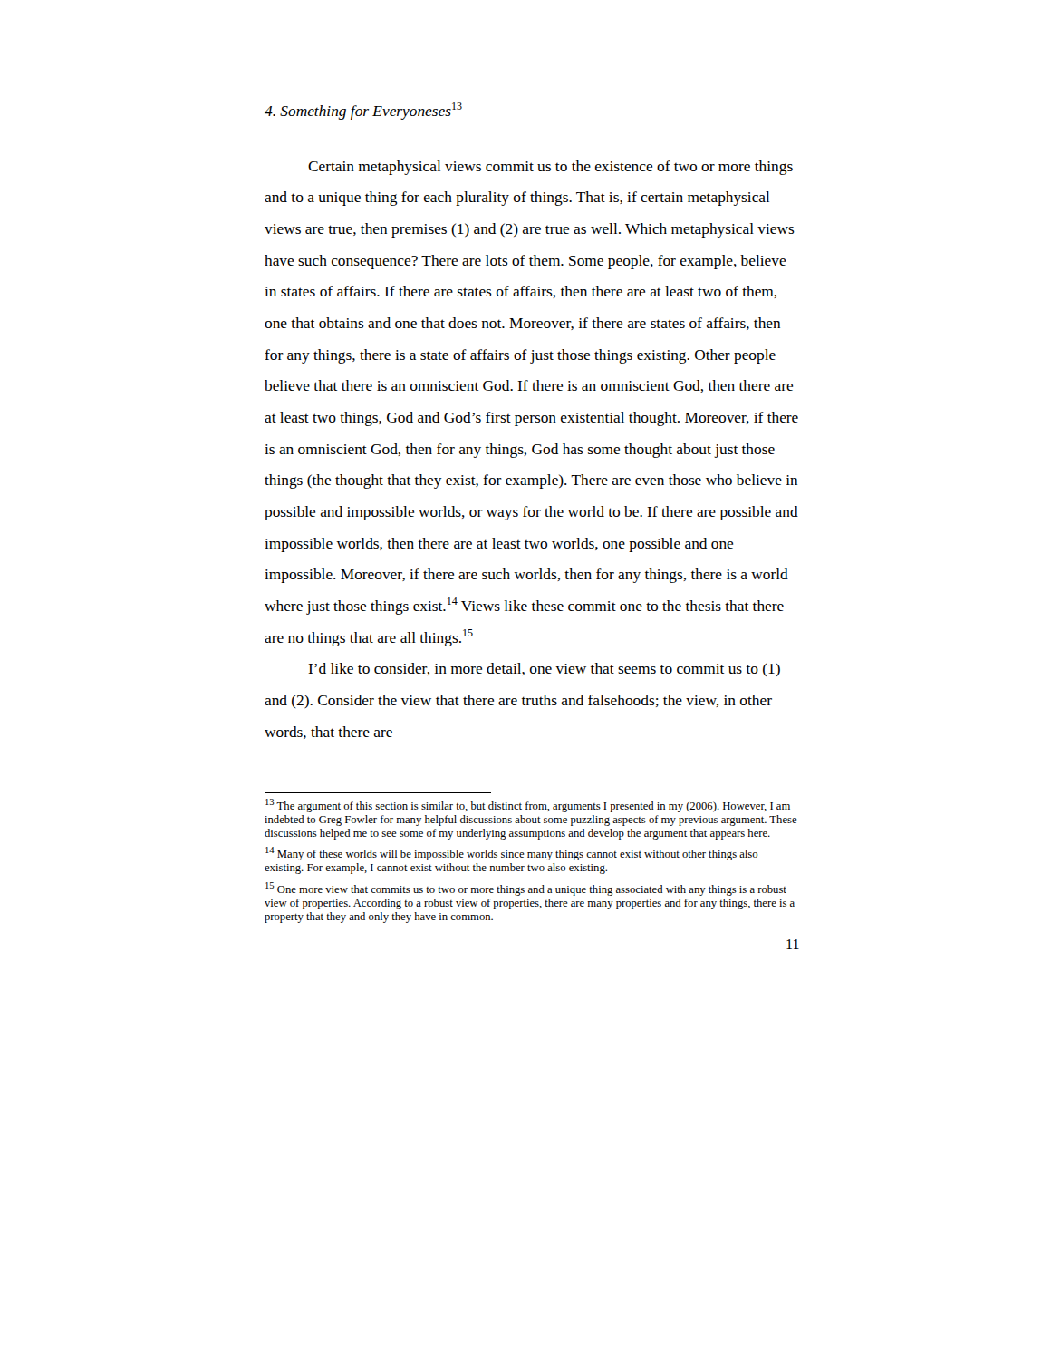4. Something for Everyoneses13
Certain metaphysical views commit us to the existence of two or more things and to a unique thing for each plurality of things. That is, if certain metaphysical views are true, then premises (1) and (2) are true as well. Which metaphysical views have such consequence? There are lots of them. Some people, for example, believe in states of affairs. If there are states of affairs, then there are at least two of them, one that obtains and one that does not. Moreover, if there are states of affairs, then for any things, there is a state of affairs of just those things existing. Other people believe that there is an omniscient God. If there is an omniscient God, then there are at least two things, God and God’s first person existential thought. Moreover, if there is an omniscient God, then for any things, God has some thought about just those things (the thought that they exist, for example). There are even those who believe in possible and impossible worlds, or ways for the world to be. If there are possible and impossible worlds, then there are at least two worlds, one possible and one impossible. Moreover, if there are such worlds, then for any things, there is a world where just those things exist.14 Views like these commit one to the thesis that there are no things that are all things.15
I’d like to consider, in more detail, one view that seems to commit us to (1) and (2). Consider the view that there are truths and falsehoods; the view, in other words, that there are
13 The argument of this section is similar to, but distinct from, arguments I presented in my (2006). However, I am indebted to Greg Fowler for many helpful discussions about some puzzling aspects of my previous argument. These discussions helped me to see some of my underlying assumptions and develop the argument that appears here.
14 Many of these worlds will be impossible worlds since many things cannot exist without other things also existing. For example, I cannot exist without the number two also existing.
15 One more view that commits us to two or more things and a unique thing associated with any things is a robust view of properties. According to a robust view of properties, there are many properties and for any things, there is a property that they and only they have in common.
11